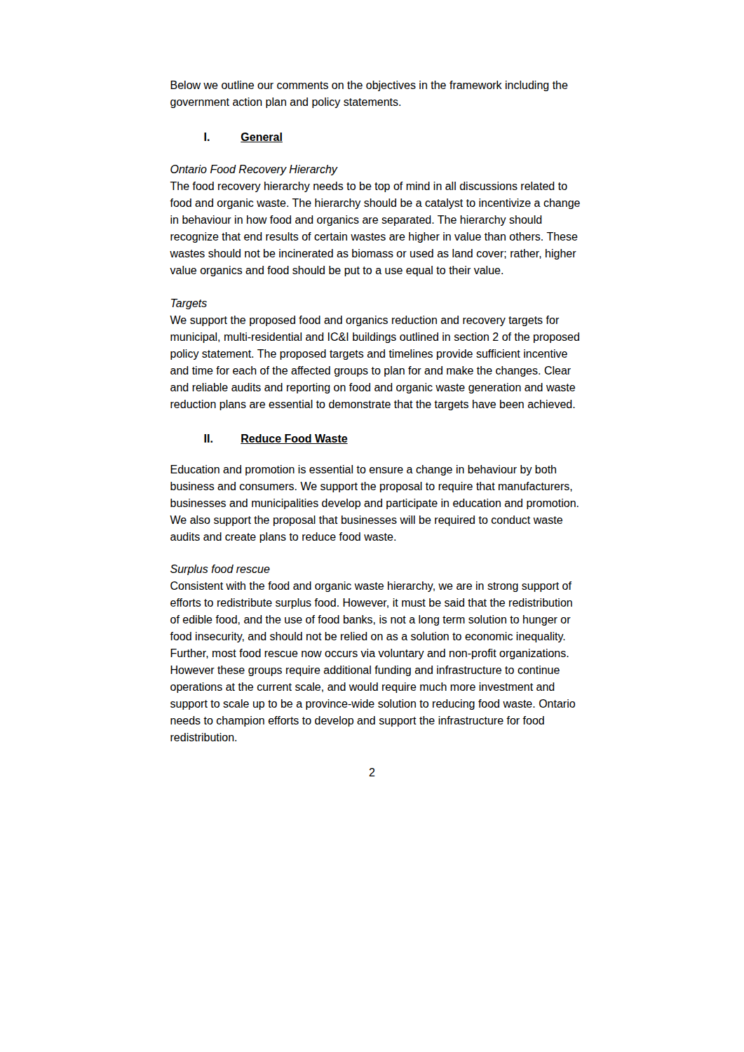Below we outline our comments on the objectives in the framework including the government action plan and policy statements.
I. General
Ontario Food Recovery Hierarchy
The food recovery hierarchy needs to be top of mind in all discussions related to food and organic waste. The hierarchy should be a catalyst to incentivize a change in behaviour in how food and organics are separated. The hierarchy should recognize that end results of certain wastes are higher in value than others. These wastes should not be incinerated as biomass or used as land cover; rather, higher value organics and food should be put to a use equal to their value.
Targets
We support the proposed food and organics reduction and recovery targets for municipal, multi-residential and IC&I buildings outlined in section 2 of the proposed policy statement. The proposed targets and timelines provide sufficient incentive and time for each of the affected groups to plan for and make the changes. Clear and reliable audits and reporting on food and organic waste generation and waste reduction plans are essential to demonstrate that the targets have been achieved.
II. Reduce Food Waste
Education and promotion is essential to ensure a change in behaviour by both business and consumers. We support the proposal to require that manufacturers, businesses and municipalities develop and participate in education and promotion. We also support the proposal that businesses will be required to conduct waste audits and create plans to reduce food waste.
Surplus food rescue
Consistent with the food and organic waste hierarchy, we are in strong support of efforts to redistribute surplus food. However, it must be said that the redistribution of edible food, and the use of food banks, is not a long term solution to hunger or food insecurity, and should not be relied on as a solution to economic inequality. Further, most food rescue now occurs via voluntary and non-profit organizations. However these groups require additional funding and infrastructure to continue operations at the current scale, and would require much more investment and support to scale up to be a province-wide solution to reducing food waste. Ontario needs to champion efforts to develop and support the infrastructure for food redistribution.
2